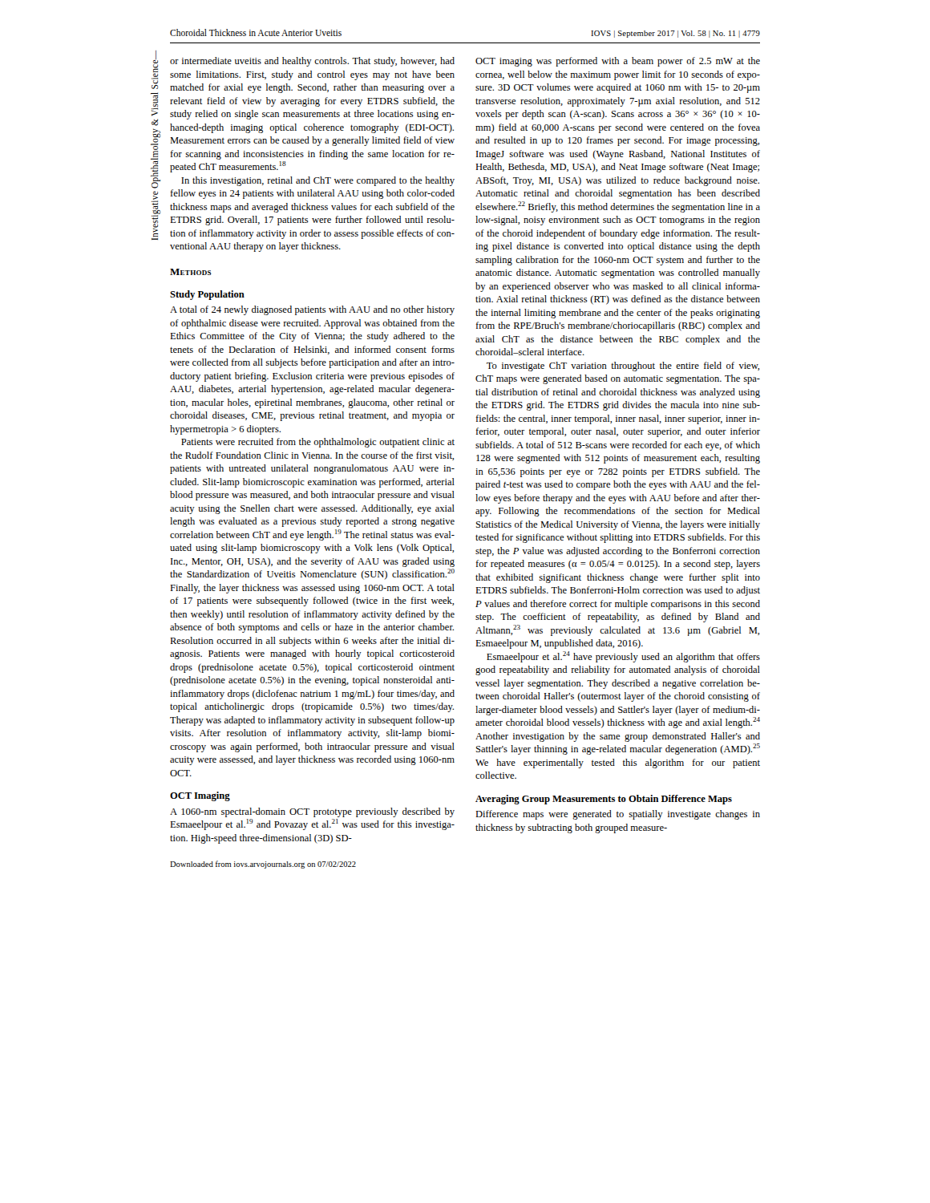Investigative Ophthalmology & Visual Science—
Choroidal Thickness in Acute Anterior Uveitis
IOVS | September 2017 | Vol. 58 | No. 11 | 4779
or intermediate uveitis and healthy controls. That study, however, had some limitations. First, study and control eyes may not have been matched for axial eye length. Second, rather than measuring over a relevant field of view by averaging for every ETDRS subfield, the study relied on single scan measurements at three locations using enhanced-depth imaging optical coherence tomography (EDI-OCT). Measurement errors can be caused by a generally limited field of view for scanning and inconsistencies in finding the same location for repeated ChT measurements.18
In this investigation, retinal and ChT were compared to the healthy fellow eyes in 24 patients with unilateral AAU using both color-coded thickness maps and averaged thickness values for each subfield of the ETDRS grid. Overall, 17 patients were further followed until resolution of inflammatory activity in order to assess possible effects of conventional AAU therapy on layer thickness.
Methods
Study Population
A total of 24 newly diagnosed patients with AAU and no other history of ophthalmic disease were recruited. Approval was obtained from the Ethics Committee of the City of Vienna; the study adhered to the tenets of the Declaration of Helsinki, and informed consent forms were collected from all subjects before participation and after an introductory patient briefing. Exclusion criteria were previous episodes of AAU, diabetes, arterial hypertension, age-related macular degeneration, macular holes, epiretinal membranes, glaucoma, other retinal or choroidal diseases, CME, previous retinal treatment, and myopia or hypermetropia > 6 diopters.
Patients were recruited from the ophthalmologic outpatient clinic at the Rudolf Foundation Clinic in Vienna. In the course of the first visit, patients with untreated unilateral nongranulomatous AAU were included. Slit-lamp biomicroscopic examination was performed, arterial blood pressure was measured, and both intraocular pressure and visual acuity using the Snellen chart were assessed. Additionally, eye axial length was evaluated as a previous study reported a strong negative correlation between ChT and eye length.19 The retinal status was evaluated using slit-lamp biomicroscopy with a Volk lens (Volk Optical, Inc., Mentor, OH, USA), and the severity of AAU was graded using the Standardization of Uveitis Nomenclature (SUN) classification.20 Finally, the layer thickness was assessed using 1060-nm OCT. A total of 17 patients were subsequently followed (twice in the first week, then weekly) until resolution of inflammatory activity defined by the absence of both symptoms and cells or haze in the anterior chamber. Resolution occurred in all subjects within 6 weeks after the initial diagnosis. Patients were managed with hourly topical corticosteroid drops (prednisolone acetate 0.5%), topical corticosteroid ointment (prednisolone acetate 0.5%) in the evening, topical nonsteroidal anti-inflammatory drops (diclofenac natrium 1 mg/mL) four times/day, and topical anticholinergic drops (tropicamide 0.5%) two times/day. Therapy was adapted to inflammatory activity in subsequent follow-up visits. After resolution of inflammatory activity, slit-lamp biomicroscopy was again performed, both intraocular pressure and visual acuity were assessed, and layer thickness was recorded using 1060-nm OCT.
OCT Imaging
A 1060-nm spectral-domain OCT prototype previously described by Esmaeelpour et al.19 and Povazay et al.21 was used for this investigation. High-speed three-dimensional (3D) SD-
OCT imaging was performed with a beam power of 2.5 mW at the cornea, well below the maximum power limit for 10 seconds of exposure. 3D OCT volumes were acquired at 1060 nm with 15- to 20-µm transverse resolution, approximately 7-µm axial resolution, and 512 voxels per depth scan (A-scan). Scans across a 36° × 36° (10 × 10-mm) field at 60,000 A-scans per second were centered on the fovea and resulted in up to 120 frames per second. For image processing, ImageJ software was used (Wayne Rasband, National Institutes of Health, Bethesda, MD, USA), and Neat Image software (Neat Image; ABSoft, Troy, MI, USA) was utilized to reduce background noise. Automatic retinal and choroidal segmentation has been described elsewhere.22 Briefly, this method determines the segmentation line in a low-signal, noisy environment such as OCT tomograms in the region of the choroid independent of boundary edge information. The resulting pixel distance is converted into optical distance using the depth sampling calibration for the 1060-nm OCT system and further to the anatomic distance. Automatic segmentation was controlled manually by an experienced observer who was masked to all clinical information. Axial retinal thickness (RT) was defined as the distance between the internal limiting membrane and the center of the peaks originating from the RPE/Bruch's membrane/choriocapillaris (RBC) complex and axial ChT as the distance between the RBC complex and the choroidal–scleral interface.
To investigate ChT variation throughout the entire field of view, ChT maps were generated based on automatic segmentation. The spatial distribution of retinal and choroidal thickness was analyzed using the ETDRS grid. The ETDRS grid divides the macula into nine subfields: the central, inner temporal, inner nasal, inner superior, inner inferior, outer temporal, outer nasal, outer superior, and outer inferior subfields. A total of 512 B-scans were recorded for each eye, of which 128 were segmented with 512 points of measurement each, resulting in 65,536 points per eye or 7282 points per ETDRS subfield. The paired t-test was used to compare both the eyes with AAU and the fellow eyes before therapy and the eyes with AAU before and after therapy. Following the recommendations of the section for Medical Statistics of the Medical University of Vienna, the layers were initially tested for significance without splitting into ETDRS subfields. For this step, the P value was adjusted according to the Bonferroni correction for repeated measures (α = 0.05/4 = 0.0125). In a second step, layers that exhibited significant thickness change were further split into ETDRS subfields. The Bonferroni-Holm correction was used to adjust P values and therefore correct for multiple comparisons in this second step. The coefficient of repeatability, as defined by Bland and Altmann,23 was previously calculated at 13.6 µm (Gabriel M, Esmaeelpour M, unpublished data, 2016).
Esmaeelpour et al.24 have previously used an algorithm that offers good repeatability and reliability for automated analysis of choroidal vessel layer segmentation. They described a negative correlation between choroidal Haller's (outermost layer of the choroid consisting of larger-diameter blood vessels) and Sattler's layer (layer of medium-diameter choroidal blood vessels) thickness with age and axial length.24 Another investigation by the same group demonstrated Haller's and Sattler's layer thinning in age-related macular degeneration (AMD).25 We have experimentally tested this algorithm for our patient collective.
Averaging Group Measurements to Obtain Difference Maps
Difference maps were generated to spatially investigate changes in thickness by subtracting both grouped measure-
Downloaded from iovs.arvojournals.org on 07/02/2022